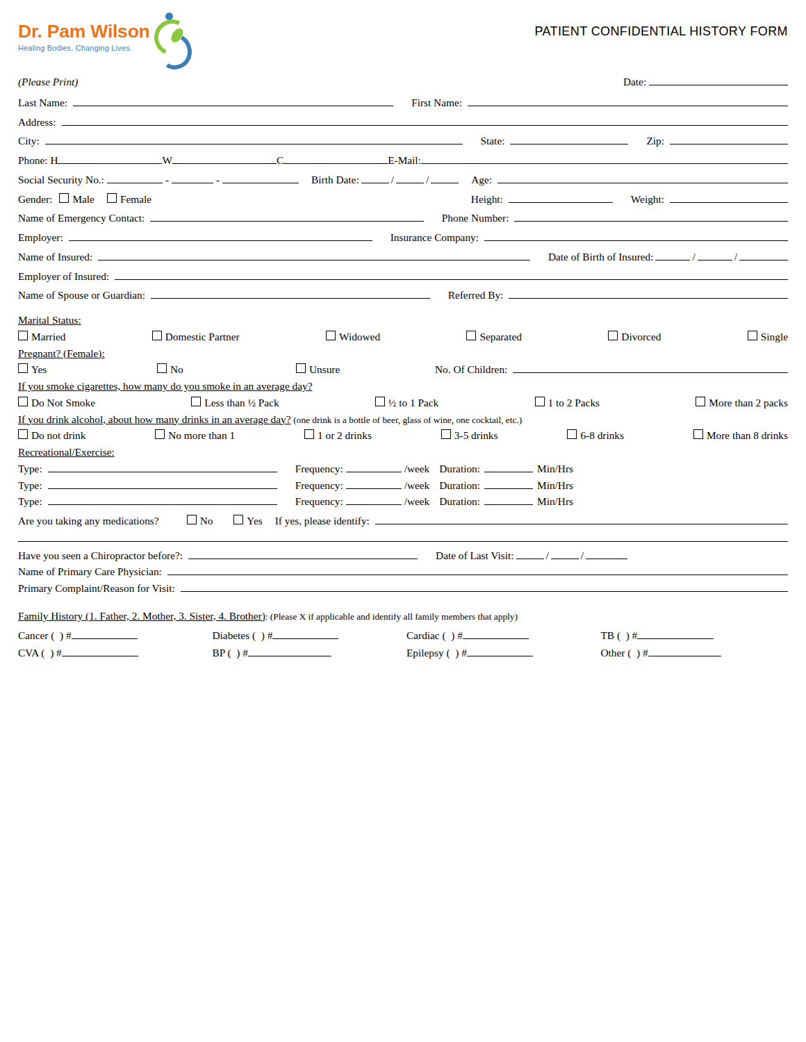Dr. Pam Wilson
Healing Bodies. Changing Lives.
PATIENT CONFIDENTIAL HISTORY FORM
(Please Print) Date:
Last Name: First Name:
Address:
City: State: Zip:
Phone: H W C E-Mail:
Social Security No.: - - Birth Date: / / Age:
Gender: Male Female Height: Weight:
Name of Emergency Contact: Phone Number:
Employer: Insurance Company:
Name of Insured: Date of Birth of Insured: / /
Employer of Insured:
Name of Spouse or Guardian: Referred By:
Marital Status:
Married Domestic Partner Widowed Separated Divorced Single
Pregnant? (Female):
Yes No Unsure No. Of Children:
If you smoke cigarettes, how many do you smoke in an average day?
Do Not Smoke Less than ½ Pack ½ to 1 Pack 1 to 2 Packs More than 2 packs
If you drink alcohol, about how many drinks in an average day? (one drink is a bottle of beer, glass of wine, one cocktail, etc.)
Do not drink No more than 1 1 or 2 drinks 3-5 drinks 6-8 drinks More than 8 drinks
Recreational/Exercise:
Type: Frequency: /week Duration: Min/Hrs
Type: Frequency: /week Duration: Min/Hrs
Type: Frequency: /week Duration: Min/Hrs
Are you taking any medications? No Yes If yes, please identify:
Have you seen a Chiropractor before?: Date of Last Visit: / /
Name of Primary Care Physician:
Primary Complaint/Reason for Visit:
Family History (1. Father, 2. Mother, 3. Sister, 4. Brother): (Please X if applicable and identify all family members that apply)
Cancer ( ) #
Diabetes ( ) #
Cardiac ( ) #
TB ( ) #
CVA ( ) #
BP ( ) #
Epilepsy ( ) #
Other ( ) #